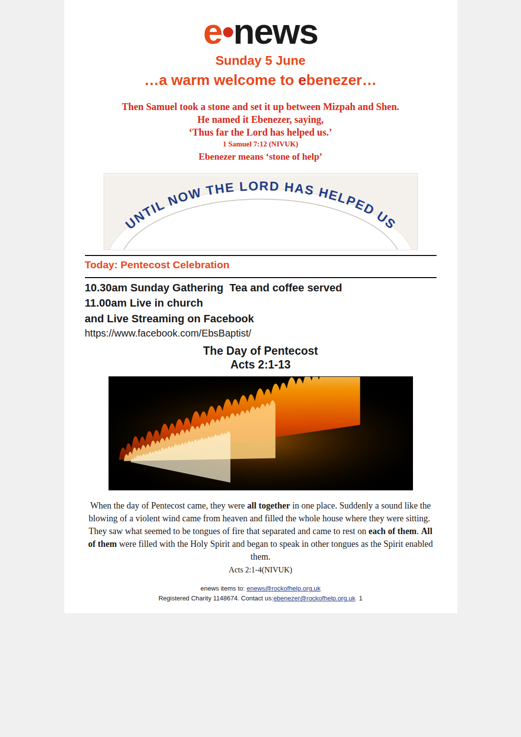e•news
Sunday 5 June
…a warm welcome to ebenezer…
Then Samuel took a stone and set it up between Mizpah and Shen.
He named it Ebenezer, saying,
‘Thus far the Lord has helped us.’ 1 Samuel 7:12 (NIVUK) Ebenezer means ‘stone of help’
Arch inscription: UNTIL NOW THE LORD HAS HELPED US UNTIL NOW THE LORD HAS HELPED US
Today: Pentecost Celebration
10.30am Sunday Gathering Tea and coffee served
11.00am Live in church
and Live Streaming on Facebook
https://www.facebook.com/EbsBaptist/
The Day of Pentecost
Acts 2:1-13
Tongues of fire
When the day of Pentecost came, they were all together in one place. Suddenly a sound like the blowing of a violent wind came from heaven and filled the whole house where they were sitting. They saw what seemed to be tongues of fire that separated and came to rest on each of them. All of them were filled with the Holy Spirit and began to speak in other tongues as the Spirit enabled them. Acts 2:1-4(NIVUK)
enews items to: enews@rockofhelp.org.uk
Registered Charity 1148674. Contact us:ebenezer@rockofhelp.org.uk 1